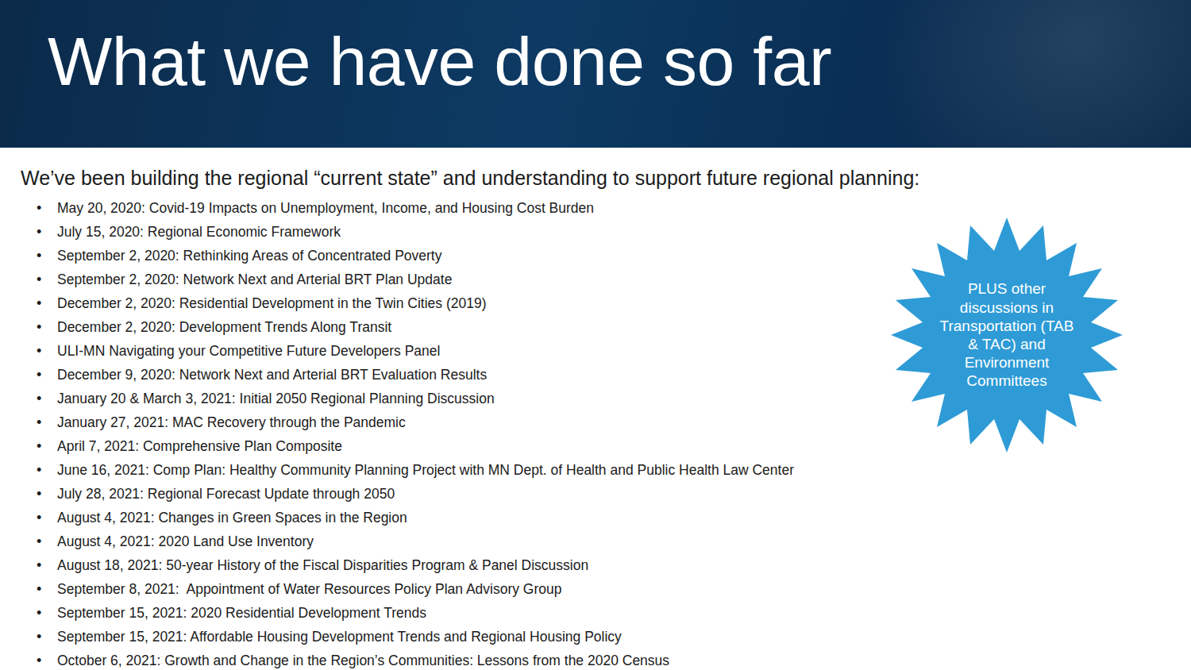What we have done so far
We’ve been building the regional “current state” and understanding to support future regional planning:
May 20, 2020: Covid-19 Impacts on Unemployment, Income, and Housing Cost Burden
July 15, 2020: Regional Economic Framework
September 2, 2020: Rethinking Areas of Concentrated Poverty
September 2, 2020: Network Next and Arterial BRT Plan Update
December 2, 2020: Residential Development in the Twin Cities (2019)
December 2, 2020: Development Trends Along Transit
ULI-MN Navigating your Competitive Future Developers Panel
December 9, 2020: Network Next and Arterial BRT Evaluation Results
January 20 & March 3, 2021: Initial 2050 Regional Planning Discussion
January 27, 2021: MAC Recovery through the Pandemic
April 7, 2021: Comprehensive Plan Composite
June 16, 2021: Comp Plan: Healthy Community Planning Project with MN Dept. of Health and Public Health Law Center
July 28, 2021: Regional Forecast Update through 2050
August 4, 2021: Changes in Green Spaces in the Region
August 4, 2021: 2020 Land Use Inventory
August 18, 2021: 50-year History of the Fiscal Disparities Program & Panel Discussion
September 8, 2021: Appointment of Water Resources Policy Plan Advisory Group
September 15, 2021: 2020 Residential Development Trends
September 15, 2021: Affordable Housing Development Trends and Regional Housing Policy
October 6, 2021: Growth and Change in the Region’s Communities: Lessons from the 2020 Census
PLUS other discussions in Transportation (TAB & TAC) and Environment Committees